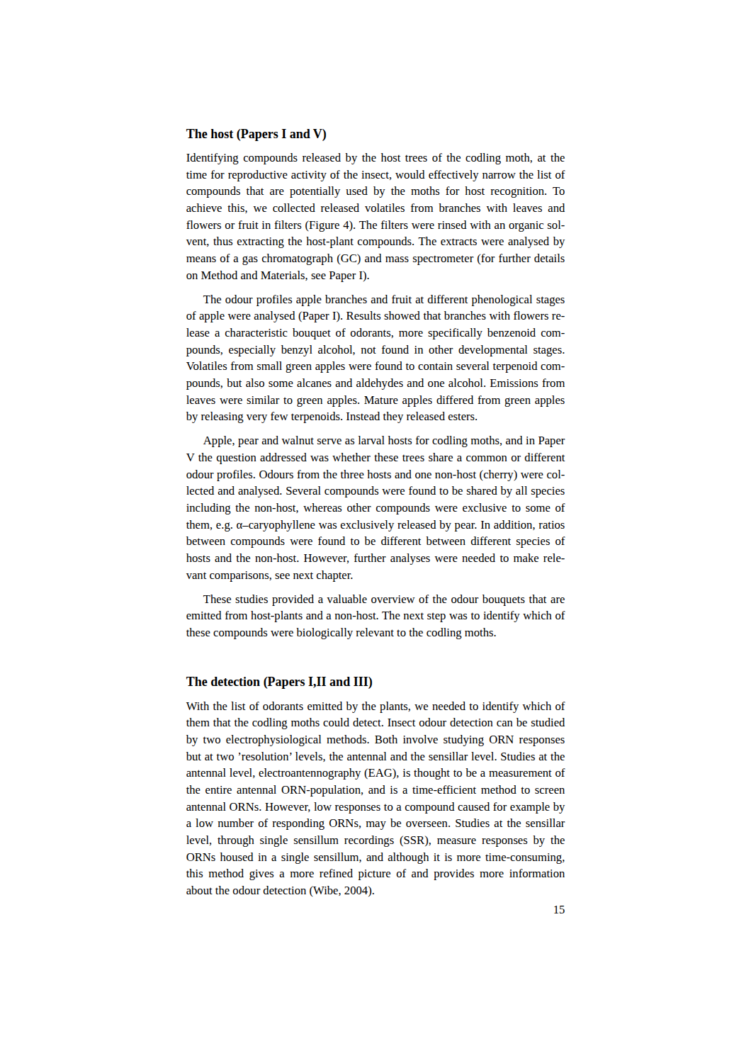The host (Papers I and V)
Identifying compounds released by the host trees of the codling moth, at the time for reproductive activity of the insect, would effectively narrow the list of compounds that are potentially used by the moths for host recognition. To achieve this, we collected released volatiles from branches with leaves and flowers or fruit in filters (Figure 4). The filters were rinsed with an organic solvent, thus extracting the host-plant compounds. The extracts were analysed by means of a gas chromatograph (GC) and mass spectrometer (for further details on Method and Materials, see Paper I).
The odour profiles apple branches and fruit at different phenological stages of apple were analysed (Paper I). Results showed that branches with flowers release a characteristic bouquet of odorants, more specifically benzenoid compounds, especially benzyl alcohol, not found in other developmental stages. Volatiles from small green apples were found to contain several terpenoid compounds, but also some alcanes and aldehydes and one alcohol. Emissions from leaves were similar to green apples. Mature apples differed from green apples by releasing very few terpenoids. Instead they released esters.
Apple, pear and walnut serve as larval hosts for codling moths, and in Paper V the question addressed was whether these trees share a common or different odour profiles. Odours from the three hosts and one non-host (cherry) were collected and analysed. Several compounds were found to be shared by all species including the non-host, whereas other compounds were exclusive to some of them, e.g. α–caryophyllene was exclusively released by pear. In addition, ratios between compounds were found to be different between different species of hosts and the non-host. However, further analyses were needed to make relevant comparisons, see next chapter.
These studies provided a valuable overview of the odour bouquets that are emitted from host-plants and a non-host. The next step was to identify which of these compounds were biologically relevant to the codling moths.
The detection (Papers I,II and III)
With the list of odorants emitted by the plants, we needed to identify which of them that the codling moths could detect. Insect odour detection can be studied by two electrophysiological methods. Both involve studying ORN responses but at two ’resolution’ levels, the antennal and the sensillar level. Studies at the antennal level, electroantennography (EAG), is thought to be a measurement of the entire antennal ORN-population, and is a time-efficient method to screen antennal ORNs. However, low responses to a compound caused for example by a low number of responding ORNs, may be overseen. Studies at the sensillar level, through single sensillum recordings (SSR), measure responses by the ORNs housed in a single sensillum, and although it is more time-consuming, this method gives a more refined picture of and provides more information about the odour detection (Wibe, 2004).
15